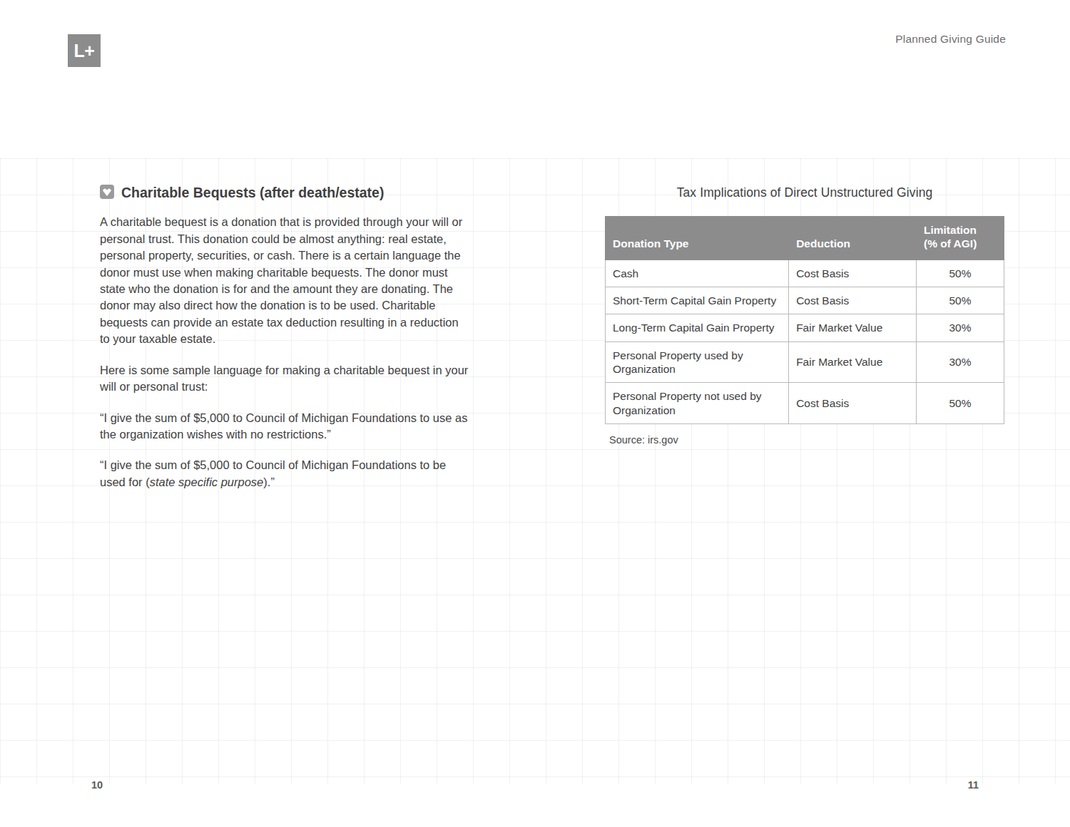L+
Planned Giving Guide
Charitable Bequests (after death/estate)
A charitable bequest is a donation that is provided through your will or personal trust. This donation could be almost anything: real estate, personal property, securities, or cash. There is a certain language the donor must use when making charitable bequests. The donor must state who the donation is for and the amount they are donating. The donor may also direct how the donation is to be used. Charitable bequests can provide an estate tax deduction resulting in a reduction to your taxable estate.
Here is some sample language for making a charitable bequest in your will or personal trust:
“I give the sum of $5,000 to Council of Michigan Foundations to use as the organization wishes with no restrictions.”
“I give the sum of $5,000 to Council of Michigan Foundations to be used for (state specific purpose).”
Tax Implications of Direct Unstructured Giving
| Donation Type | Deduction | Limitation (% of AGI) |
| --- | --- | --- |
| Cash | Cost Basis | 50% |
| Short-Term Capital Gain Property | Cost Basis | 50% |
| Long-Term Capital Gain Property | Fair Market Value | 30% |
| Personal Property used by Organization | Fair Market Value | 30% |
| Personal Property not used by Organization | Cost Basis | 50% |
Source: irs.gov
10
11